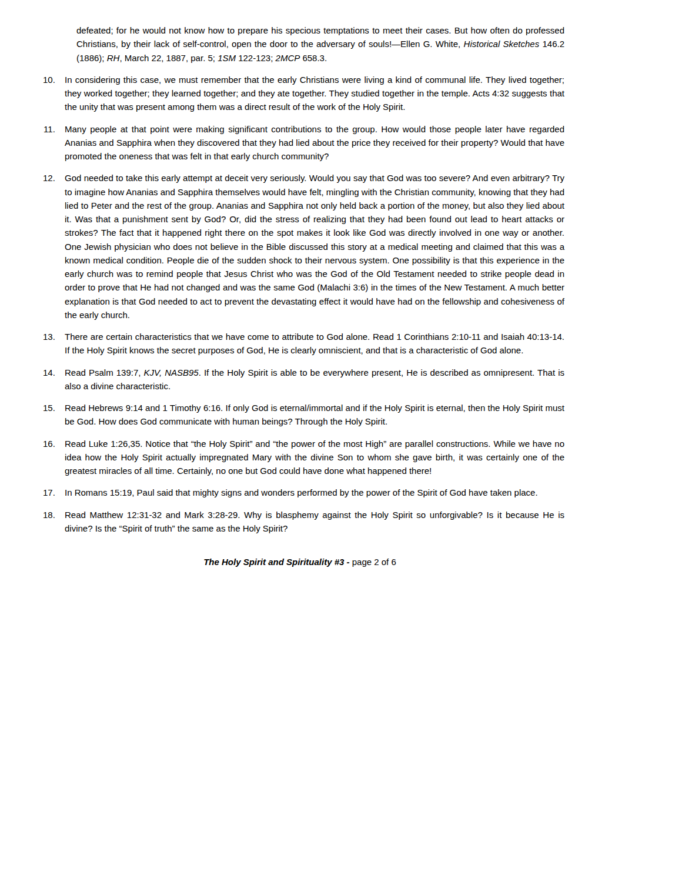defeated; for he would not know how to prepare his specious temptations to meet their cases. But how often do professed Christians, by their lack of self-control, open the door to the adversary of souls!—Ellen G. White, Historical Sketches 146.2 (1886); RH, March 22, 1887, par. 5; 1SM 122-123; 2MCP 658.3.
In considering this case, we must remember that the early Christians were living a kind of communal life. They lived together; they worked together; they learned together; and they ate together. They studied together in the temple. Acts 4:32 suggests that the unity that was present among them was a direct result of the work of the Holy Spirit.
Many people at that point were making significant contributions to the group. How would those people later have regarded Ananias and Sapphira when they discovered that they had lied about the price they received for their property? Would that have promoted the oneness that was felt in that early church community?
God needed to take this early attempt at deceit very seriously. Would you say that God was too severe? And even arbitrary? Try to imagine how Ananias and Sapphira themselves would have felt, mingling with the Christian community, knowing that they had lied to Peter and the rest of the group. Ananias and Sapphira not only held back a portion of the money, but also they lied about it. Was that a punishment sent by God? Or, did the stress of realizing that they had been found out lead to heart attacks or strokes? The fact that it happened right there on the spot makes it look like God was directly involved in one way or another. One Jewish physician who does not believe in the Bible discussed this story at a medical meeting and claimed that this was a known medical condition. People die of the sudden shock to their nervous system. One possibility is that this experience in the early church was to remind people that Jesus Christ who was the God of the Old Testament needed to strike people dead in order to prove that He had not changed and was the same God (Malachi 3:6) in the times of the New Testament. A much better explanation is that God needed to act to prevent the devastating effect it would have had on the fellowship and cohesiveness of the early church.
There are certain characteristics that we have come to attribute to God alone. Read 1 Corinthians 2:10-11 and Isaiah 40:13-14. If the Holy Spirit knows the secret purposes of God, He is clearly omniscient, and that is a characteristic of God alone.
Read Psalm 139:7, KJV, NASB95. If the Holy Spirit is able to be everywhere present, He is described as omnipresent. That is also a divine characteristic.
Read Hebrews 9:14 and 1 Timothy 6:16. If only God is eternal/immortal and if the Holy Spirit is eternal, then the Holy Spirit must be God. How does God communicate with human beings? Through the Holy Spirit.
Read Luke 1:26,35. Notice that “the Holy Spirit” and “the power of the most High” are parallel constructions. While we have no idea how the Holy Spirit actually impregnated Mary with the divine Son to whom she gave birth, it was certainly one of the greatest miracles of all time. Certainly, no one but God could have done what happened there!
In Romans 15:19, Paul said that mighty signs and wonders performed by the power of the Spirit of God have taken place.
Read Matthew 12:31-32 and Mark 3:28-29. Why is blasphemy against the Holy Spirit so unforgivable? Is it because He is divine? Is the “Spirit of truth” the same as the Holy Spirit?
The Holy Spirit and Spirituality #3 - page 2 of 6